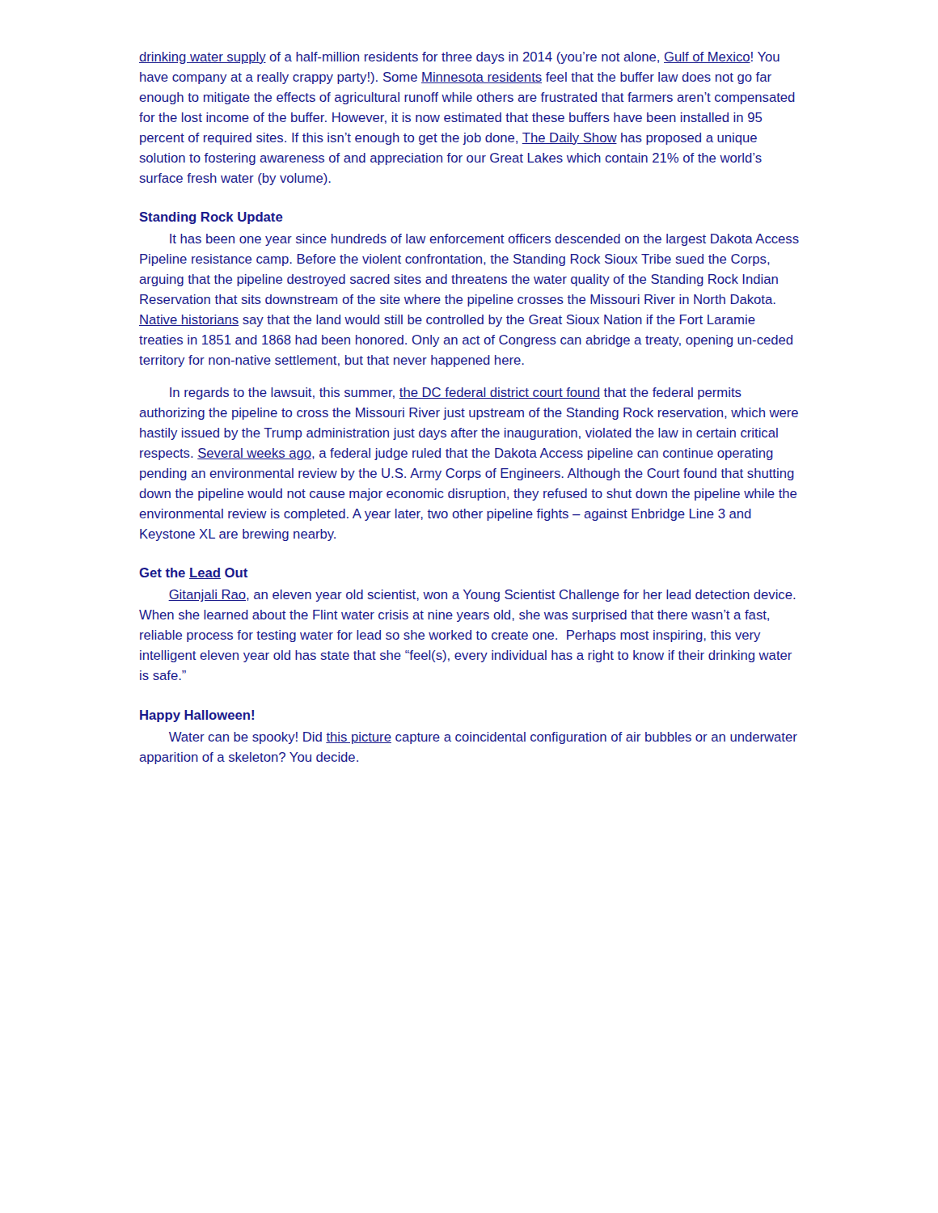drinking water supply of a half-million residents for three days in 2014 (you’re not alone, Gulf of Mexico! You have company at a really crappy party!). Some Minnesota residents feel that the buffer law does not go far enough to mitigate the effects of agricultural runoff while others are frustrated that farmers aren’t compensated for the lost income of the buffer. However, it is now estimated that these buffers have been installed in 95 percent of required sites. If this isn’t enough to get the job done, The Daily Show has proposed a unique solution to fostering awareness of and appreciation for our Great Lakes which contain 21% of the world’s surface fresh water (by volume).
Standing Rock Update
It has been one year since hundreds of law enforcement officers descended on the largest Dakota Access Pipeline resistance camp. Before the violent confrontation, the Standing Rock Sioux Tribe sued the Corps, arguing that the pipeline destroyed sacred sites and threatens the water quality of the Standing Rock Indian Reservation that sits downstream of the site where the pipeline crosses the Missouri River in North Dakota. Native historians say that the land would still be controlled by the Great Sioux Nation if the Fort Laramie treaties in 1851 and 1868 had been honored. Only an act of Congress can abridge a treaty, opening un-ceded territory for non-native settlement, but that never happened here.
In regards to the lawsuit, this summer, the DC federal district court found that the federal permits authorizing the pipeline to cross the Missouri River just upstream of the Standing Rock reservation, which were hastily issued by the Trump administration just days after the inauguration, violated the law in certain critical respects. Several weeks ago, a federal judge ruled that the Dakota Access pipeline can continue operating pending an environmental review by the U.S. Army Corps of Engineers. Although the Court found that shutting down the pipeline would not cause major economic disruption, they refused to shut down the pipeline while the environmental review is completed. A year later, two other pipeline fights – against Enbridge Line 3 and Keystone XL are brewing nearby.
Get the Lead Out
Gitanjali Rao, an eleven year old scientist, won a Young Scientist Challenge for her lead detection device. When she learned about the Flint water crisis at nine years old, she was surprised that there wasn’t a fast, reliable process for testing water for lead so she worked to create one. Perhaps most inspiring, this very intelligent eleven year old has state that she “feel(s), every individual has a right to know if their drinking water is safe.”
Happy Halloween!
Water can be spooky! Did this picture capture a coincidental configuration of air bubbles or an underwater apparition of a skeleton? You decide.